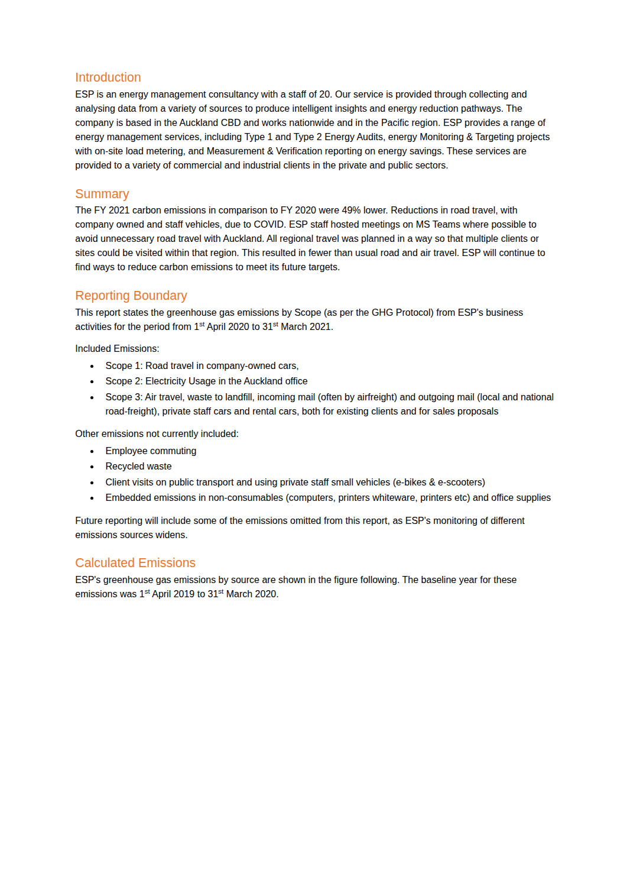Introduction
ESP is an energy management consultancy with a staff of 20. Our service is provided through collecting and analysing data from a variety of sources to produce intelligent insights and energy reduction pathways. The company is based in the Auckland CBD and works nationwide and in the Pacific region. ESP provides a range of energy management services, including Type 1 and Type 2 Energy Audits, energy Monitoring & Targeting projects with on-site load metering, and Measurement & Verification reporting on energy savings. These services are provided to a variety of commercial and industrial clients in the private and public sectors.
Summary
The FY 2021 carbon emissions in comparison to FY 2020 were 49% lower. Reductions in road travel, with company owned and staff vehicles, due to COVID. ESP staff hosted meetings on MS Teams where possible to avoid unnecessary road travel with Auckland. All regional travel was planned in a way so that multiple clients or sites could be visited within that region. This resulted in fewer than usual road and air travel. ESP will continue to find ways to reduce carbon emissions to meet its future targets.
Reporting Boundary
This report states the greenhouse gas emissions by Scope (as per the GHG Protocol) from ESP's business activities for the period from 1st April 2020 to 31st March 2021.
Included Emissions:
Scope 1: Road travel in company-owned cars,
Scope 2: Electricity Usage in the Auckland office
Scope 3: Air travel, waste to landfill, incoming mail (often by airfreight) and outgoing mail (local and national road-freight), private staff cars and rental cars, both for existing clients and for sales proposals
Other emissions not currently included:
Employee commuting
Recycled waste
Client visits on public transport and using private staff small vehicles (e-bikes & e-scooters)
Embedded emissions in non-consumables (computers, printers whiteware, printers etc) and office supplies
Future reporting will include some of the emissions omitted from this report, as ESP's monitoring of different emissions sources widens.
Calculated Emissions
ESP's greenhouse gas emissions by source are shown in the figure following. The baseline year for these emissions was 1st April 2019 to 31st March 2020.